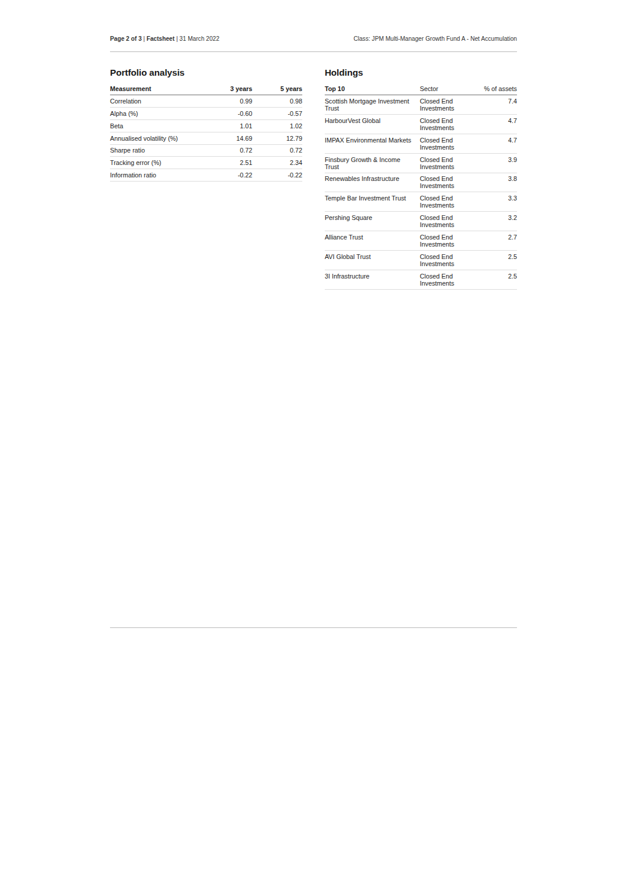Page 2 of 3 | Factsheet | 31 March 2022
Class: JPM Multi-Manager Growth Fund A - Net Accumulation
Portfolio analysis
| Measurement | 3 years | 5 years |
| --- | --- | --- |
| Correlation | 0.99 | 0.98 |
| Alpha (%) | -0.60 | -0.57 |
| Beta | 1.01 | 1.02 |
| Annualised volatility (%) | 14.69 | 12.79 |
| Sharpe ratio | 0.72 | 0.72 |
| Tracking error (%) | 2.51 | 2.34 |
| Information ratio | -0.22 | -0.22 |
Holdings
| Top 10 | Sector | % of assets |
| --- | --- | --- |
| Scottish Mortgage Investment Trust | Closed End Investments | 7.4 |
| HarbourVest Global | Closed End Investments | 4.7 |
| IMPAX Environmental Markets | Closed End Investments | 4.7 |
| Finsbury Growth & Income Trust | Closed End Investments | 3.9 |
| Renewables Infrastructure | Closed End Investments | 3.8 |
| Temple Bar Investment Trust | Closed End Investments | 3.3 |
| Pershing Square | Closed End Investments | 3.2 |
| Alliance Trust | Closed End Investments | 2.7 |
| AVI Global Trust | Closed End Investments | 2.5 |
| 3I Infrastructure | Closed End Investments | 2.5 |